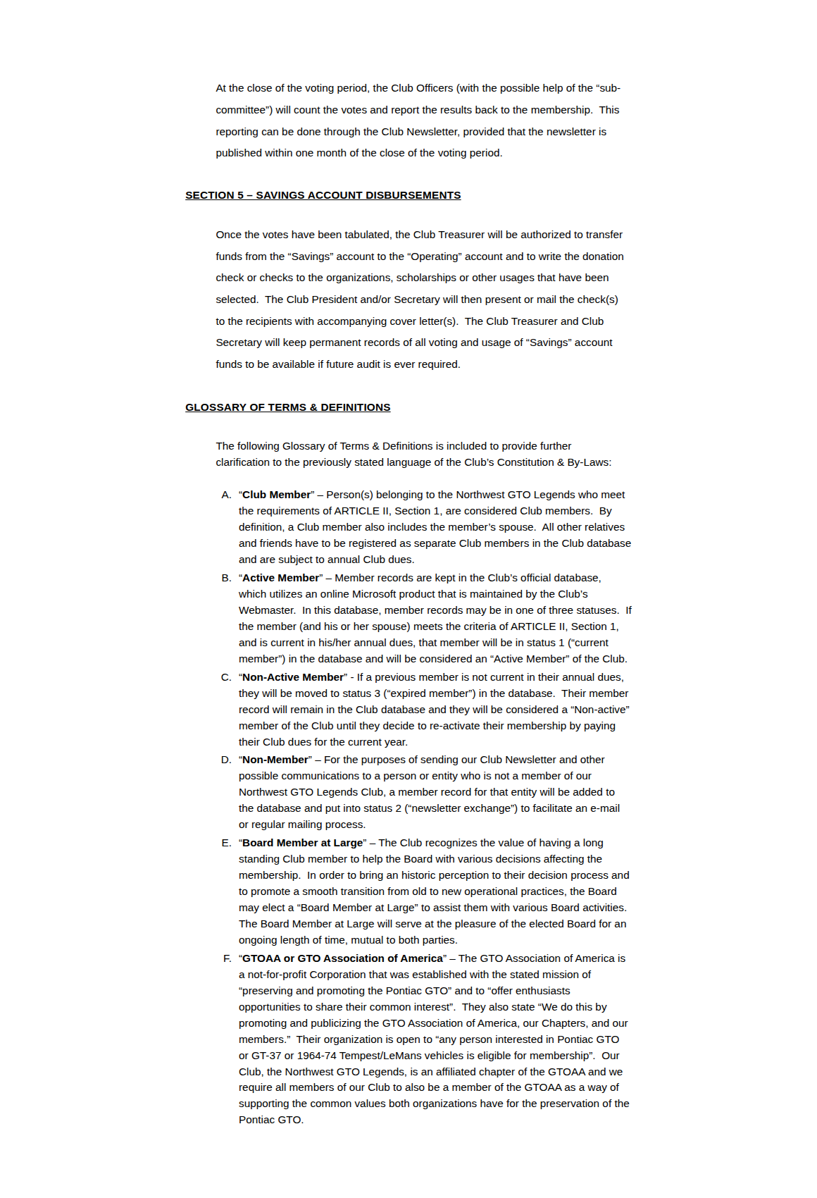At the close of the voting period, the Club Officers (with the possible help of the “sub-committee”) will count the votes and report the results back to the membership. This reporting can be done through the Club Newsletter, provided that the newsletter is published within one month of the close of the voting period.
SECTION 5 – SAVINGS ACCOUNT DISBURSEMENTS
Once the votes have been tabulated, the Club Treasurer will be authorized to transfer funds from the “Savings” account to the “Operating” account and to write the donation check or checks to the organizations, scholarships or other usages that have been selected. The Club President and/or Secretary will then present or mail the check(s) to the recipients with accompanying cover letter(s). The Club Treasurer and Club Secretary will keep permanent records of all voting and usage of “Savings” account funds to be available if future audit is ever required.
GLOSSARY OF TERMS & DEFINITIONS
The following Glossary of Terms & Definitions is included to provide further clarification to the previously stated language of the Club’s Constitution & By-Laws:
“Club Member” – Person(s) belonging to the Northwest GTO Legends who meet the requirements of ARTICLE II, Section 1, are considered Club members. By definition, a Club member also includes the member’s spouse. All other relatives and friends have to be registered as separate Club members in the Club database and are subject to annual Club dues.
“Active Member” – Member records are kept in the Club’s official database, which utilizes an online Microsoft product that is maintained by the Club’s Webmaster. In this database, member records may be in one of three statuses. If the member (and his or her spouse) meets the criteria of ARTICLE II, Section 1, and is current in his/her annual dues, that member will be in status 1 (“current member”) in the database and will be considered an “Active Member” of the Club.
“Non-Active Member” - If a previous member is not current in their annual dues, they will be moved to status 3 (“expired member”) in the database. Their member record will remain in the Club database and they will be considered a “Non-active” member of the Club until they decide to re-activate their membership by paying their Club dues for the current year.
“Non-Member” – For the purposes of sending our Club Newsletter and other possible communications to a person or entity who is not a member of our Northwest GTO Legends Club, a member record for that entity will be added to the database and put into status 2 (“newsletter exchange”) to facilitate an e-mail or regular mailing process.
“Board Member at Large” – The Club recognizes the value of having a long standing Club member to help the Board with various decisions affecting the membership. In order to bring an historic perception to their decision process and to promote a smooth transition from old to new operational practices, the Board may elect a “Board Member at Large” to assist them with various Board activities. The Board Member at Large will serve at the pleasure of the elected Board for an ongoing length of time, mutual to both parties.
“GTOAA or GTO Association of America” – The GTO Association of America is a not-for-profit Corporation that was established with the stated mission of “preserving and promoting the Pontiac GTO” and to “offer enthusiasts opportunities to share their common interest”. They also state “We do this by promoting and publicizing the GTO Association of America, our Chapters, and our members.” Their organization is open to “any person interested in Pontiac GTO or GT-37 or 1964-74 Tempest/LeMans vehicles is eligible for membership”. Our Club, the Northwest GTO Legends, is an affiliated chapter of the GTOAA and we require all members of our Club to also be a member of the GTOAA as a way of supporting the common values both organizations have for the preservation of the Pontiac GTO.